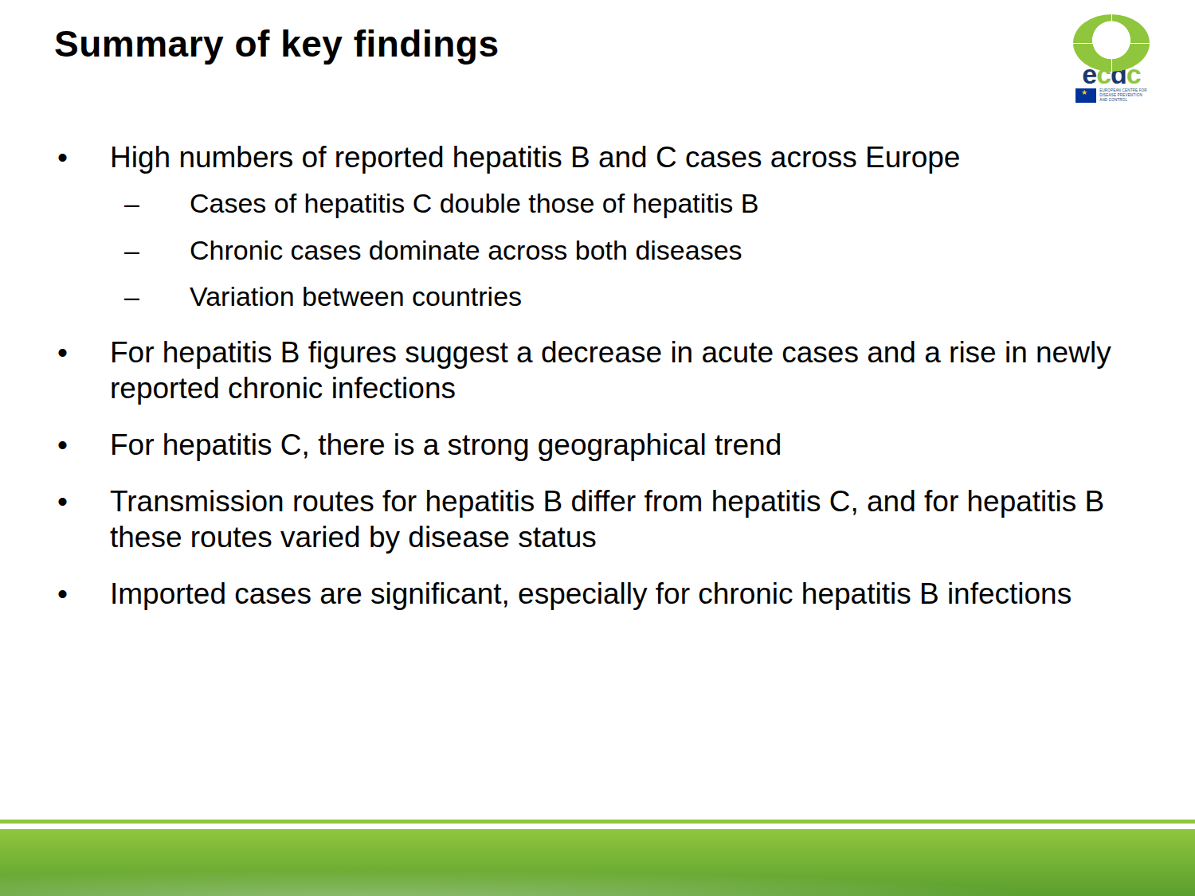Summary of key findings
ecdc
EUROPEAN CENTRE FOR
DISEASE PREVENTION
AND CONTROL
High numbers of reported hepatitis B and C cases across Europe
Cases of hepatitis C double those of hepatitis B
Chronic cases dominate across both diseases
Variation between countries
For hepatitis B figures suggest a decrease in acute cases and a rise in newly reported chronic infections
For hepatitis C, there is a strong geographical trend
Transmission routes for hepatitis B differ from hepatitis C, and for hepatitis B these routes varied by disease status
Imported cases are significant, especially for chronic hepatitis B infections